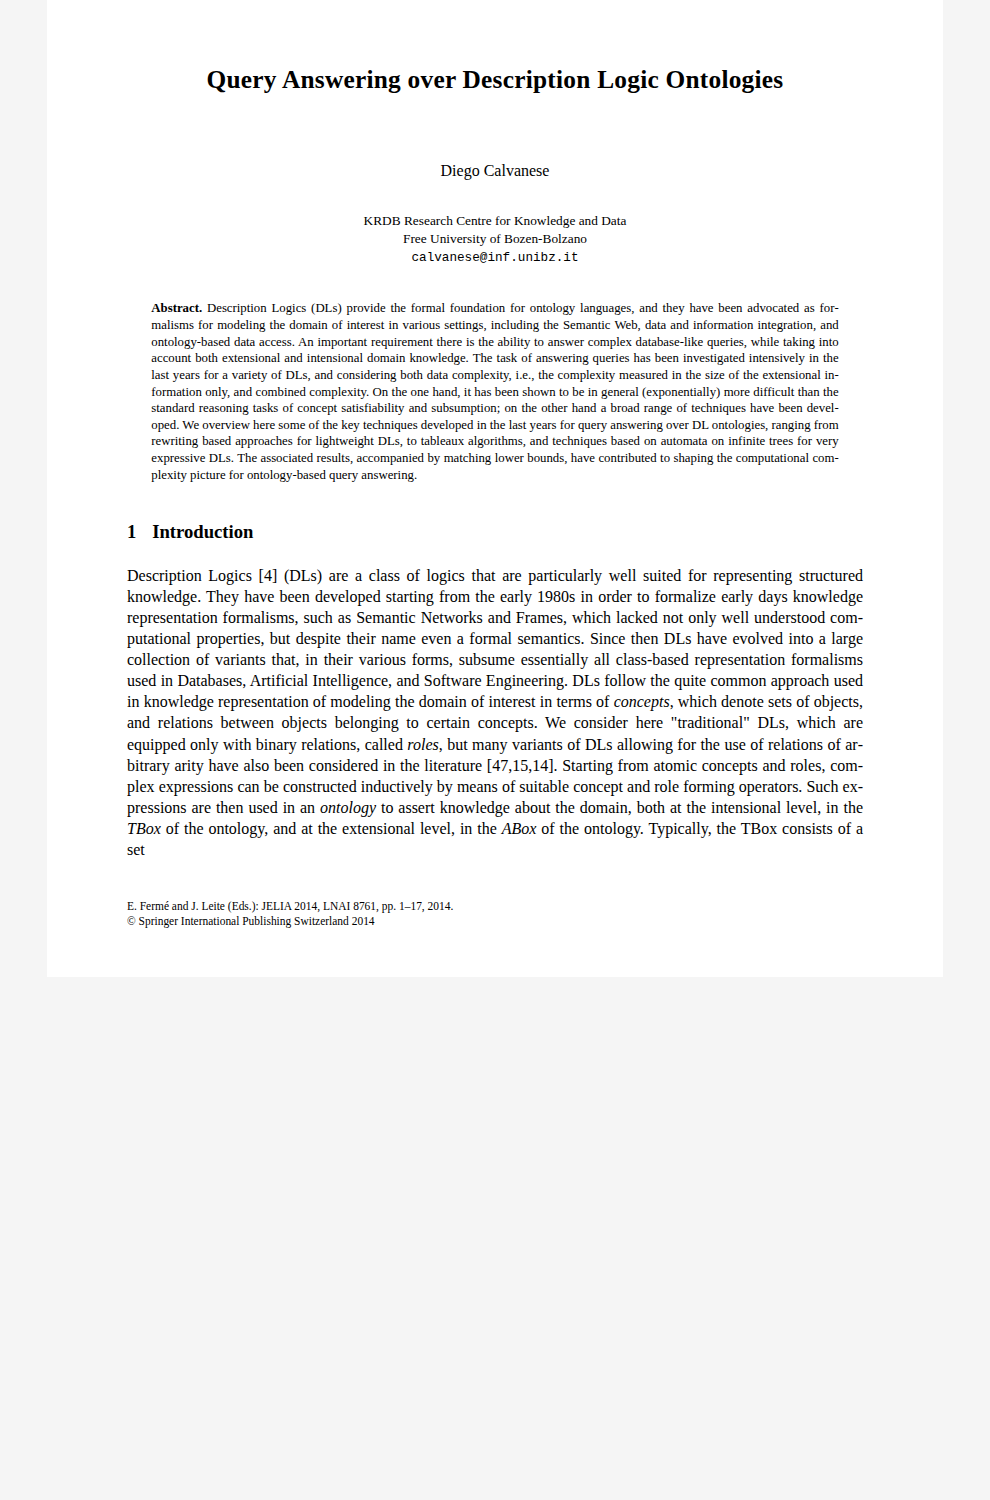Query Answering over Description Logic Ontologies
Diego Calvanese
KRDB Research Centre for Knowledge and Data
Free University of Bozen-Bolzano
calvanese@inf.unibz.it
Abstract. Description Logics (DLs) provide the formal foundation for ontology languages, and they have been advocated as formalisms for modeling the domain of interest in various settings, including the Semantic Web, data and information integration, and ontology-based data access. An important requirement there is the ability to answer complex database-like queries, while taking into account both extensional and intensional domain knowledge. The task of answering queries has been investigated intensively in the last years for a variety of DLs, and considering both data complexity, i.e., the complexity measured in the size of the extensional information only, and combined complexity. On the one hand, it has been shown to be in general (exponentially) more difficult than the standard reasoning tasks of concept satisfiability and subsumption; on the other hand a broad range of techniques have been developed. We overview here some of the key techniques developed in the last years for query answering over DL ontologies, ranging from rewriting based approaches for lightweight DLs, to tableaux algorithms, and techniques based on automata on infinite trees for very expressive DLs. The associated results, accompanied by matching lower bounds, have contributed to shaping the computational complexity picture for ontology-based query answering.
1 Introduction
Description Logics [4] (DLs) are a class of logics that are particularly well suited for representing structured knowledge. They have been developed starting from the early 1980s in order to formalize early days knowledge representation formalisms, such as Semantic Networks and Frames, which lacked not only well understood computational properties, but despite their name even a formal semantics. Since then DLs have evolved into a large collection of variants that, in their various forms, subsume essentially all class-based representation formalisms used in Databases, Artificial Intelligence, and Software Engineering. DLs follow the quite common approach used in knowledge representation of modeling the domain of interest in terms of concepts, which denote sets of objects, and relations between objects belonging to certain concepts. We consider here "traditional" DLs, which are equipped only with binary relations, called roles, but many variants of DLs allowing for the use of relations of arbitrary arity have also been considered in the literature [47,15,14]. Starting from atomic concepts and roles, complex expressions can be constructed inductively by means of suitable concept and role forming operators. Such expressions are then used in an ontology to assert knowledge about the domain, both at the intensional level, in the TBox of the ontology, and at the extensional level, in the ABox of the ontology. Typically, the TBox consists of a set
E. Fermé and J. Leite (Eds.): JELIA 2014, LNAI 8761, pp. 1–17, 2014.
© Springer International Publishing Switzerland 2014